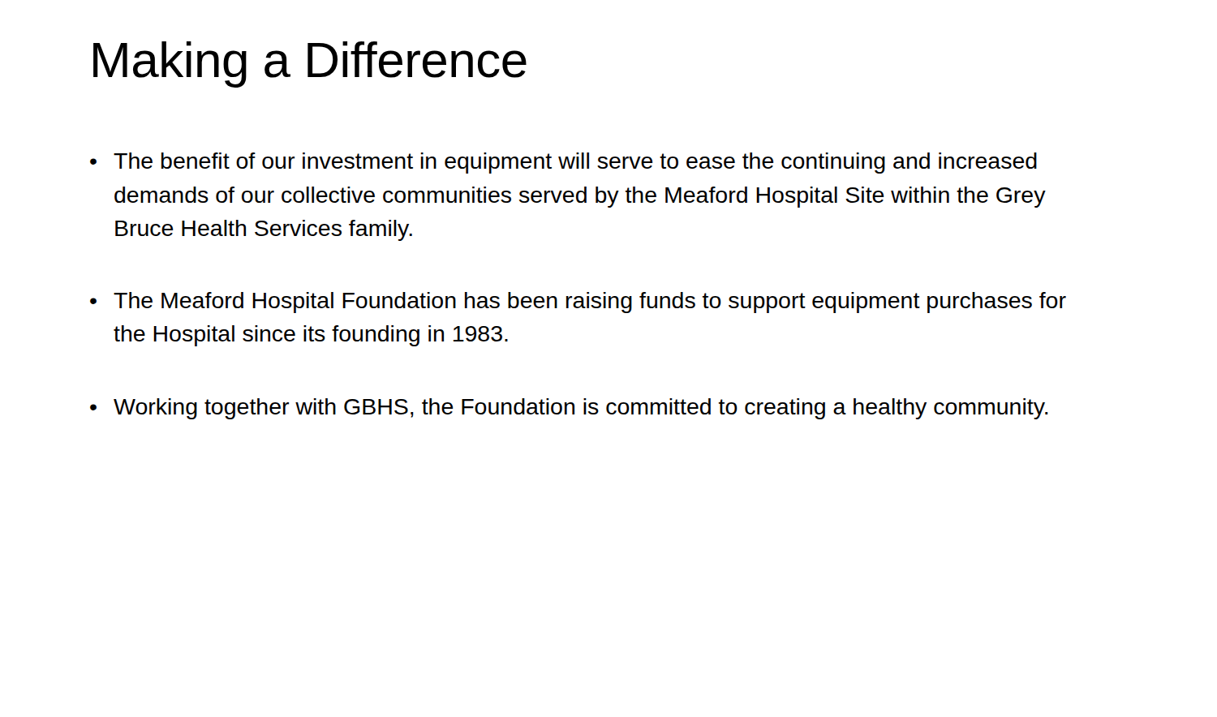Making a Difference
The benefit of our investment in equipment will serve to ease the continuing and increased demands of our collective communities served by the Meaford Hospital Site within the Grey Bruce Health Services family.
The Meaford Hospital Foundation has been raising funds to support equipment purchases for the Hospital since its founding in 1983.
Working together with GBHS, the Foundation is committed to creating a healthy community.